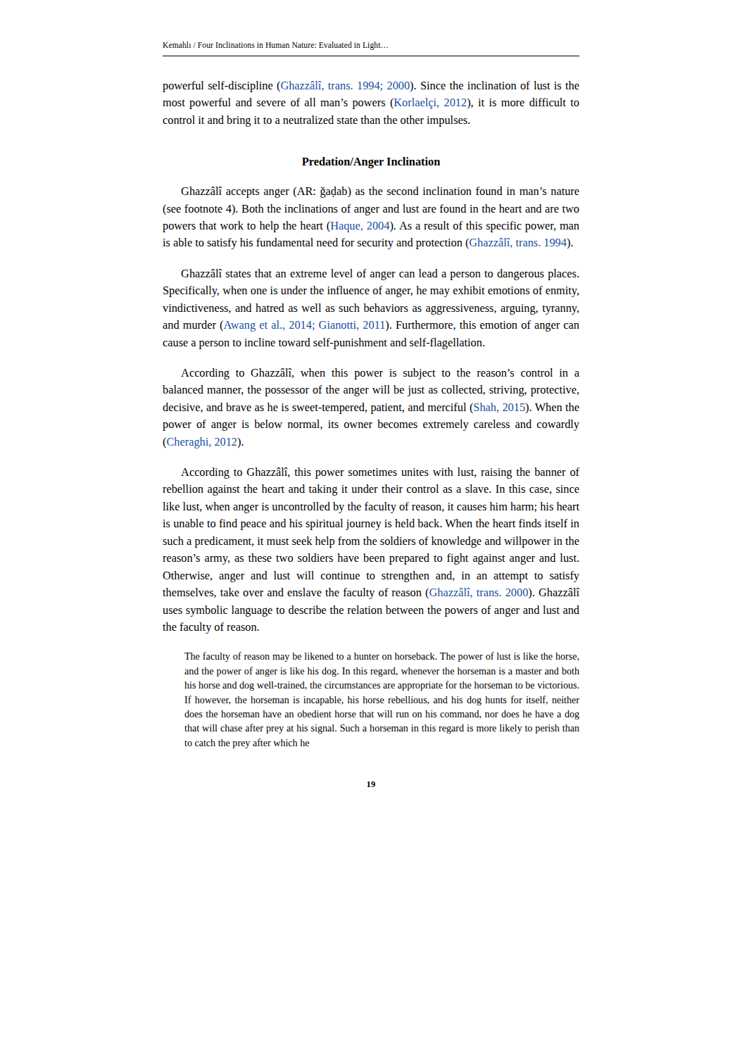Kemahlı / Four Inclinations in Human Nature: Evaluated in Light…
powerful self-discipline (Ghazzâlî, trans. 1994; 2000). Since the inclination of lust is the most powerful and severe of all man’s powers (Korlaelçi, 2012), it is more difficult to control it and bring it to a neutralized state than the other impulses.
Predation/Anger Inclination
Ghazzâlî accepts anger (AR: ğaḍab) as the second inclination found in man’s nature (see footnote 4). Both the inclinations of anger and lust are found in the heart and are two powers that work to help the heart (Haque, 2004). As a result of this specific power, man is able to satisfy his fundamental need for security and protection (Ghazzâlî, trans. 1994).
Ghazzâlî states that an extreme level of anger can lead a person to dangerous places. Specifically, when one is under the influence of anger, he may exhibit emotions of enmity, vindictiveness, and hatred as well as such behaviors as aggressiveness, arguing, tyranny, and murder (Awang et al., 2014; Gianotti, 2011). Furthermore, this emotion of anger can cause a person to incline toward self-punishment and self-flagellation.
According to Ghazzâlî, when this power is subject to the reason’s control in a balanced manner, the possessor of the anger will be just as collected, striving, protective, decisive, and brave as he is sweet-tempered, patient, and merciful (Shah, 2015). When the power of anger is below normal, its owner becomes extremely careless and cowardly (Cheraghi, 2012).
According to Ghazzâlî, this power sometimes unites with lust, raising the banner of rebellion against the heart and taking it under their control as a slave. In this case, since like lust, when anger is uncontrolled by the faculty of reason, it causes him harm; his heart is unable to find peace and his spiritual journey is held back. When the heart finds itself in such a predicament, it must seek help from the soldiers of knowledge and willpower in the reason’s army, as these two soldiers have been prepared to fight against anger and lust. Otherwise, anger and lust will continue to strengthen and, in an attempt to satisfy themselves, take over and enslave the faculty of reason (Ghazzâlî, trans. 2000). Ghazzâlî uses symbolic language to describe the relation between the powers of anger and lust and the faculty of reason.
The faculty of reason may be likened to a hunter on horseback. The power of lust is like the horse, and the power of anger is like his dog. In this regard, whenever the horseman is a master and both his horse and dog well-trained, the circumstances are appropriate for the horseman to be victorious. If however, the horseman is incapable, his horse rebellious, and his dog hunts for itself, neither does the horseman have an obedient horse that will run on his command, nor does he have a dog that will chase after prey at his signal. Such a horseman in this regard is more likely to perish than to catch the prey after which he
19